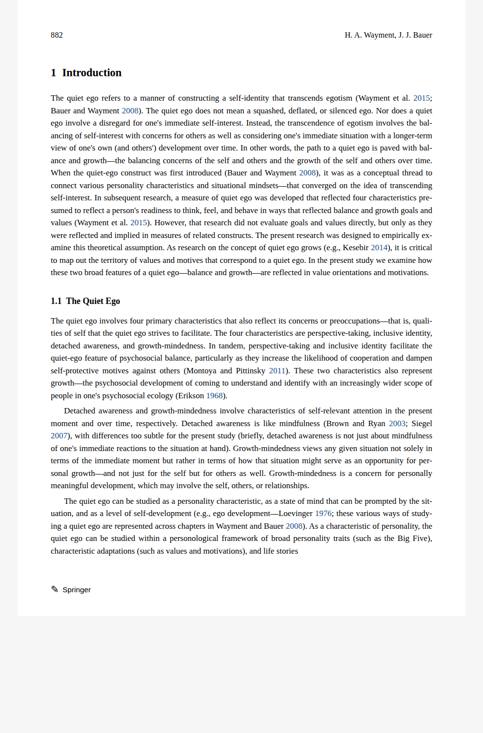882 H. A. Wayment, J. J. Bauer
1 Introduction
The quiet ego refers to a manner of constructing a self-identity that transcends egotism (Wayment et al. 2015; Bauer and Wayment 2008). The quiet ego does not mean a squashed, deflated, or silenced ego. Nor does a quiet ego involve a disregard for one's immediate self-interest. Instead, the transcendence of egotism involves the balancing of self-interest with concerns for others as well as considering one's immediate situation with a longer-term view of one's own (and others') development over time. In other words, the path to a quiet ego is paved with balance and growth—the balancing concerns of the self and others and the growth of the self and others over time. When the quiet-ego construct was first introduced (Bauer and Wayment 2008), it was as a conceptual thread to connect various personality characteristics and situational mindsets—that converged on the idea of transcending self-interest. In subsequent research, a measure of quiet ego was developed that reflected four characteristics presumed to reflect a person's readiness to think, feel, and behave in ways that reflected balance and growth goals and values (Wayment et al. 2015). However, that research did not evaluate goals and values directly, but only as they were reflected and implied in measures of related constructs. The present research was designed to empirically examine this theoretical assumption. As research on the concept of quiet ego grows (e.g., Kesebir 2014), it is critical to map out the territory of values and motives that correspond to a quiet ego. In the present study we examine how these two broad features of a quiet ego—balance and growth—are reflected in value orientations and motivations.
1.1 The Quiet Ego
The quiet ego involves four primary characteristics that also reflect its concerns or preoccupations—that is, qualities of self that the quiet ego strives to facilitate. The four characteristics are perspective-taking, inclusive identity, detached awareness, and growth-mindedness. In tandem, perspective-taking and inclusive identity facilitate the quiet-ego feature of psychosocial balance, particularly as they increase the likelihood of cooperation and dampen self-protective motives against others (Montoya and Pittinsky 2011). These two characteristics also represent growth—the psychosocial development of coming to understand and identify with an increasingly wider scope of people in one's psychosocial ecology (Erikson 1968).
Detached awareness and growth-mindedness involve characteristics of self-relevant attention in the present moment and over time, respectively. Detached awareness is like mindfulness (Brown and Ryan 2003; Siegel 2007), with differences too subtle for the present study (briefly, detached awareness is not just about mindfulness of one's immediate reactions to the situation at hand). Growth-mindedness views any given situation not solely in terms of the immediate moment but rather in terms of how that situation might serve as an opportunity for personal growth—and not just for the self but for others as well. Growth-mindedness is a concern for personally meaningful development, which may involve the self, others, or relationships.
The quiet ego can be studied as a personality characteristic, as a state of mind that can be prompted by the situation, and as a level of self-development (e.g., ego development—Loevinger 1976; these various ways of studying a quiet ego are represented across chapters in Wayment and Bauer 2008). As a characteristic of personality, the quiet ego can be studied within a personological framework of broad personality traits (such as the Big Five), characteristic adaptations (such as values and motivations), and life stories
✎ Springer